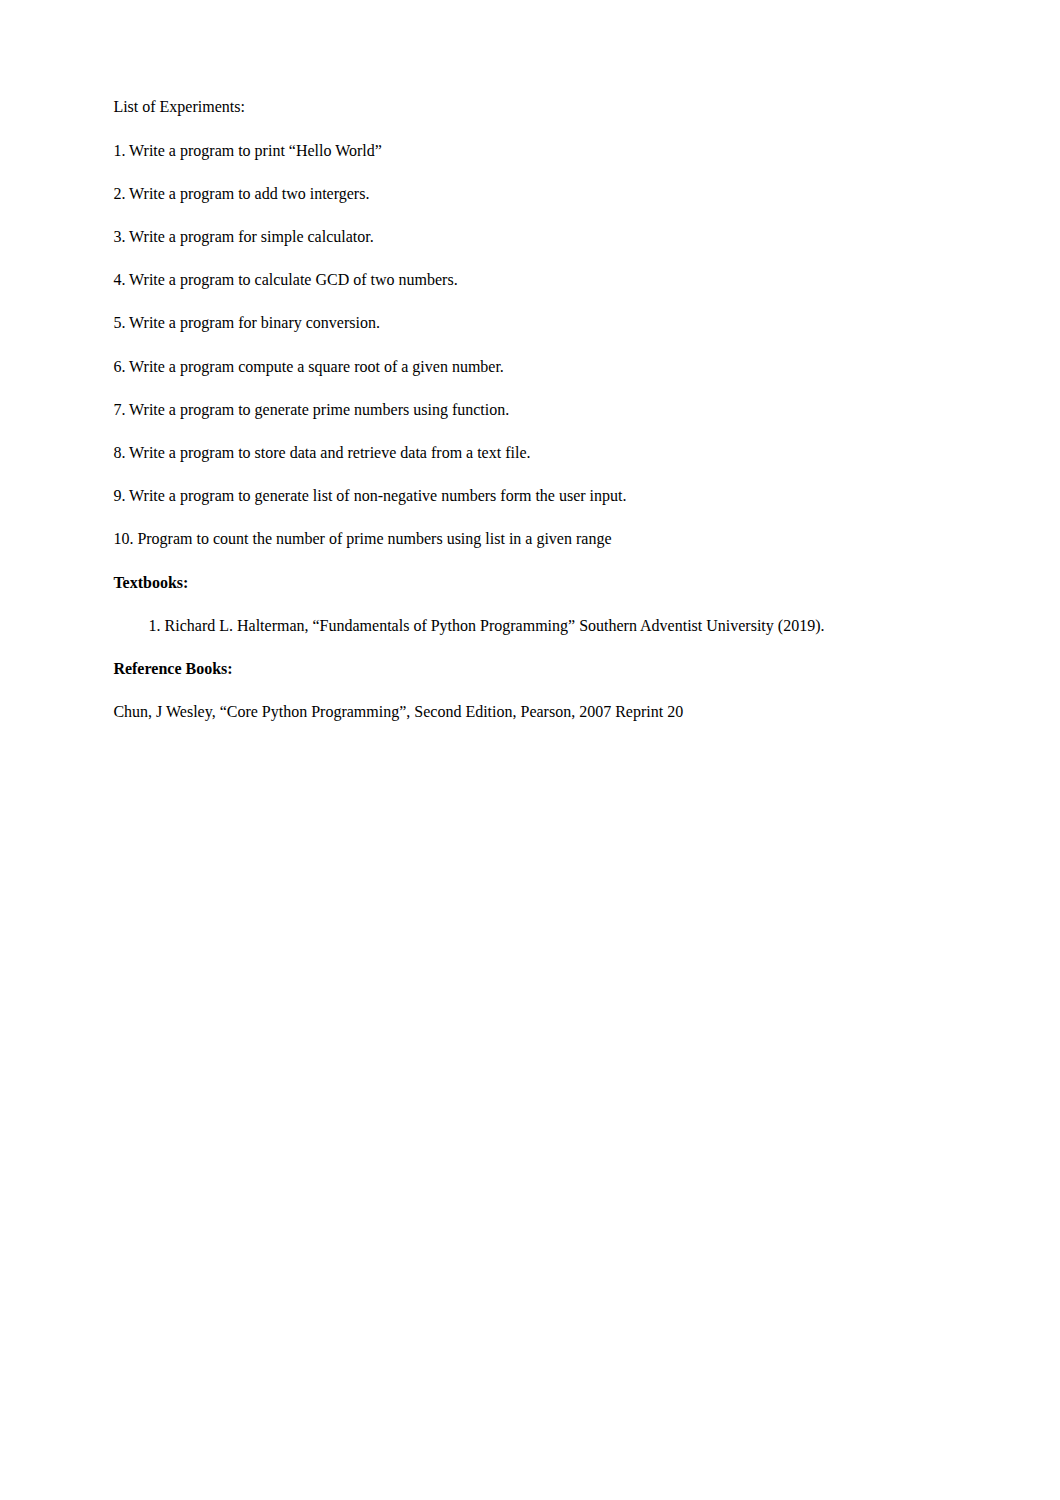List of Experiments:
1. Write a program to print “Hello World”
2. Write a program to add two intergers.
3. Write a program for simple calculator.
4. Write a program to calculate GCD of two numbers.
5. Write a program for binary conversion.
6. Write a program compute a square root of a given number.
7. Write a program to generate prime numbers using function.
8. Write a program to store data and retrieve data from a text file.
9. Write a program to generate list of non-negative numbers form the user input.
10. Program to count the number of prime numbers using list in a given range
Textbooks:
Richard L. Halterman, “Fundamentals of Python Programming” Southern Adventist University (2019).
Reference Books:
Chun, J Wesley, “Core Python Programming”, Second Edition, Pearson, 2007 Reprint 20